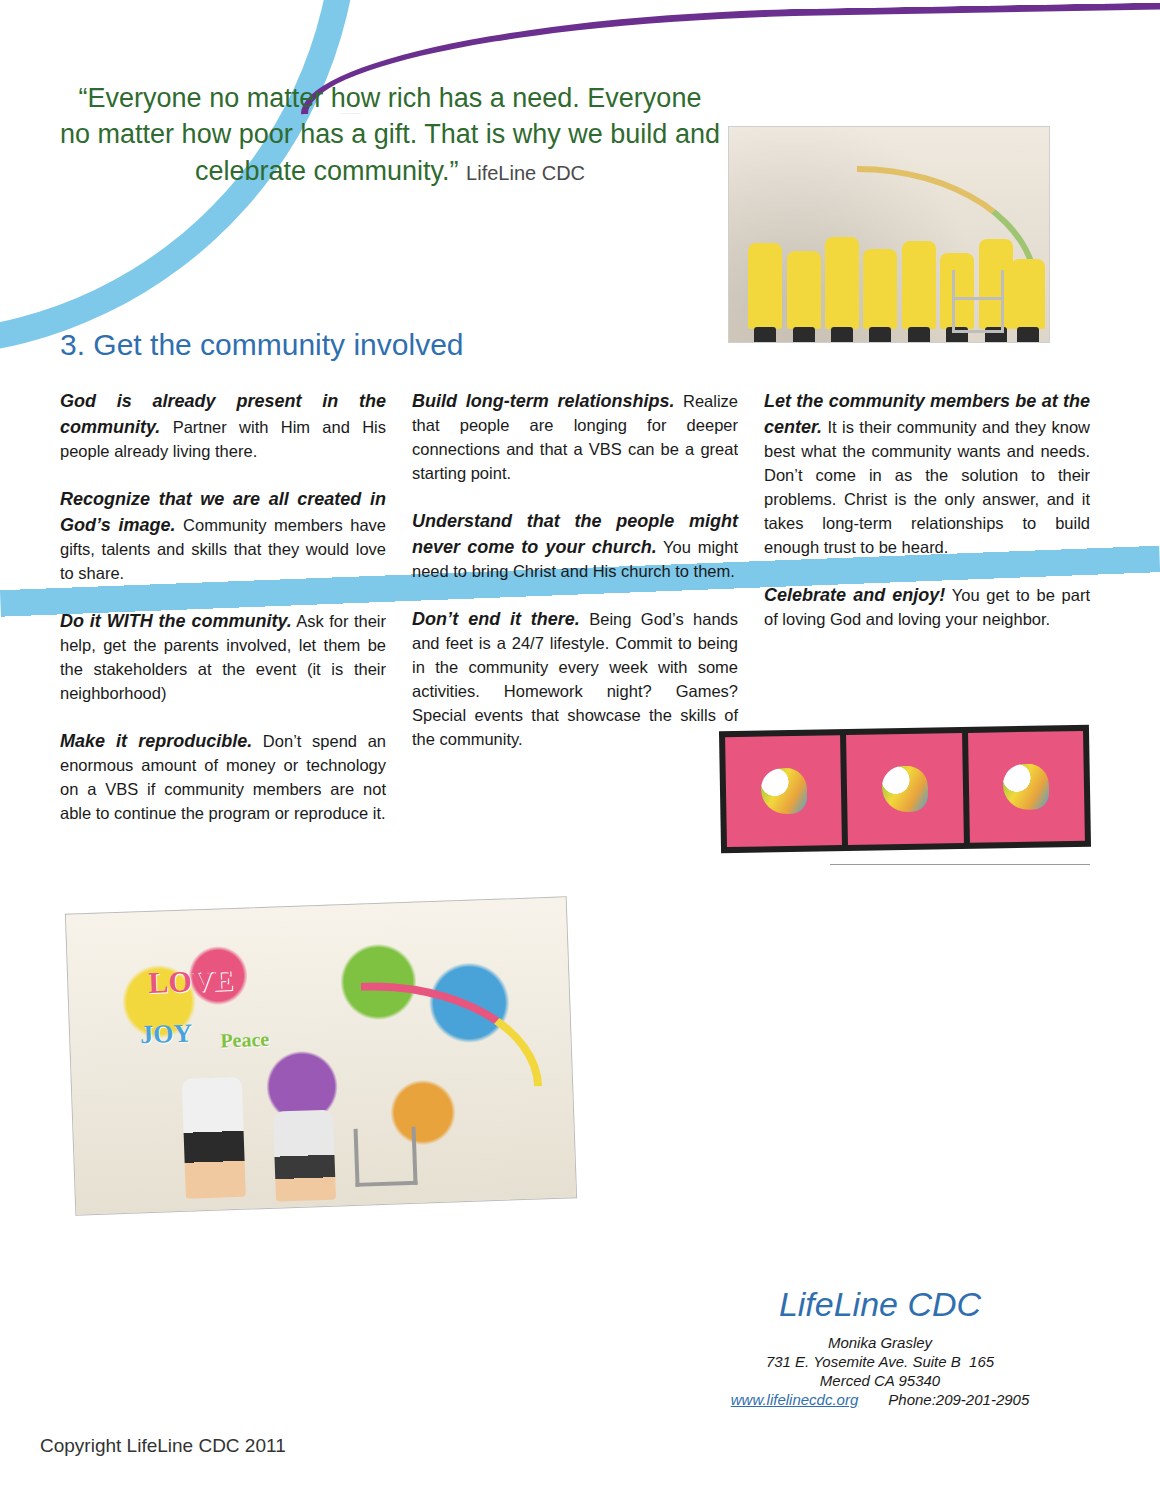“Everyone no matter how rich has a need. Everyone no matter how poor has a gift. That is why we build and celebrate community.” LifeLine CDC
3. Get the community involved
God is already present in the community. Partner with Him and His people already living there.
Recognize that we are all created in God’s image. Community members have gifts, talents and skills that they would love to share.
Do it WITH the community. Ask for their help, get the parents involved, let them be the stakeholders at the event (it is their neighborhood)
Make it reproducible. Don’t spend an enormous amount of money or technology on a VBS if community members are not able to continue the program or reproduce it.
Build long-term relationships. Realize that people are longing for deeper connections and that a VBS can be a great starting point.
Understand that the people might never come to your church. You might need to bring Christ and His church to them.
Don’t end it there. Being God’s hands and feet is a 24/7 lifestyle. Commit to being in the community every week with some activities. Homework night? Games? Special events that showcase the skills of the community.
Let the community members be at the center. It is their community and they know best what the community wants and needs. Don’t come in as the solution to their problems. Christ is the only answer, and it takes long-term relationships to build enough trust to be heard.
Celebrate and enjoy! You get to be part of loving God and loving your neighbor.
LOVE JOY Peace
LifeLine CDC
Monika Grasley
731 E. Yosemite Ave. Suite B 165
Merced CA 95340
www.lifelinecdc.org Phone:209-201-2905
Copyright LifeLine CDC 2011